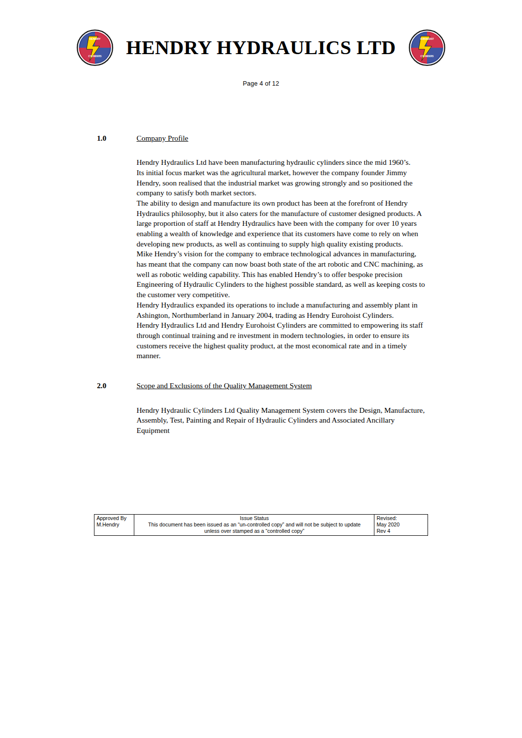HENDRY CYLINDERS
HENDRY HYDRAULICS LTD
EUROHOIST CYLINDERS
Page 4 of 12
1.0
Company Profile
Hendry Hydraulics Ltd have been manufacturing hydraulic cylinders since the mid 1960’s.
Its initial focus market was the agricultural market, however the company founder Jimmy Hendry, soon realised that the industrial market was growing strongly and so positioned the company to satisfy both market sectors.
The ability to design and manufacture its own product has been at the forefront of Hendry Hydraulics philosophy, but it also caters for the manufacture of customer designed products. A large proportion of staff at Hendry Hydraulics have been with the company for over 10 years enabling a wealth of knowledge and experience that its customers have come to rely on when developing new products, as well as continuing to supply high quality existing products.
Mike Hendry’s vision for the company to embrace technological advances in manufacturing, has meant that the company can now boast both state of the art robotic and CNC machining, as well as robotic welding capability. This has enabled Hendry’s to offer bespoke precision Engineering of Hydraulic Cylinders to the highest possible standard, as well as keeping costs to the customer very competitive.
Hendry Hydraulics expanded its operations to include a manufacturing and assembly plant in Ashington, Northumberland in January 2004, trading as Hendry Eurohoist Cylinders.
Hendry Hydraulics Ltd and Hendry Eurohoist Cylinders are committed to empowering its staff through continual training and re investment in modern technologies, in order to ensure its customers receive the highest quality product, at the most economical rate and in a timely manner.
2.0
Scope and Exclusions of the Quality Management System
Hendry Hydraulic Cylinders Ltd Quality Management System covers the Design, Manufacture, Assembly, Test, Painting and Repair of Hydraulic Cylinders and Associated Ancillary Equipment
| Approved By M.Hendry | Issue Status This document has been issued as an “un-controlled copy” and will not be subject to update unless over stamped as a “controlled copy” | Revised: May 2020 Rev 4 |